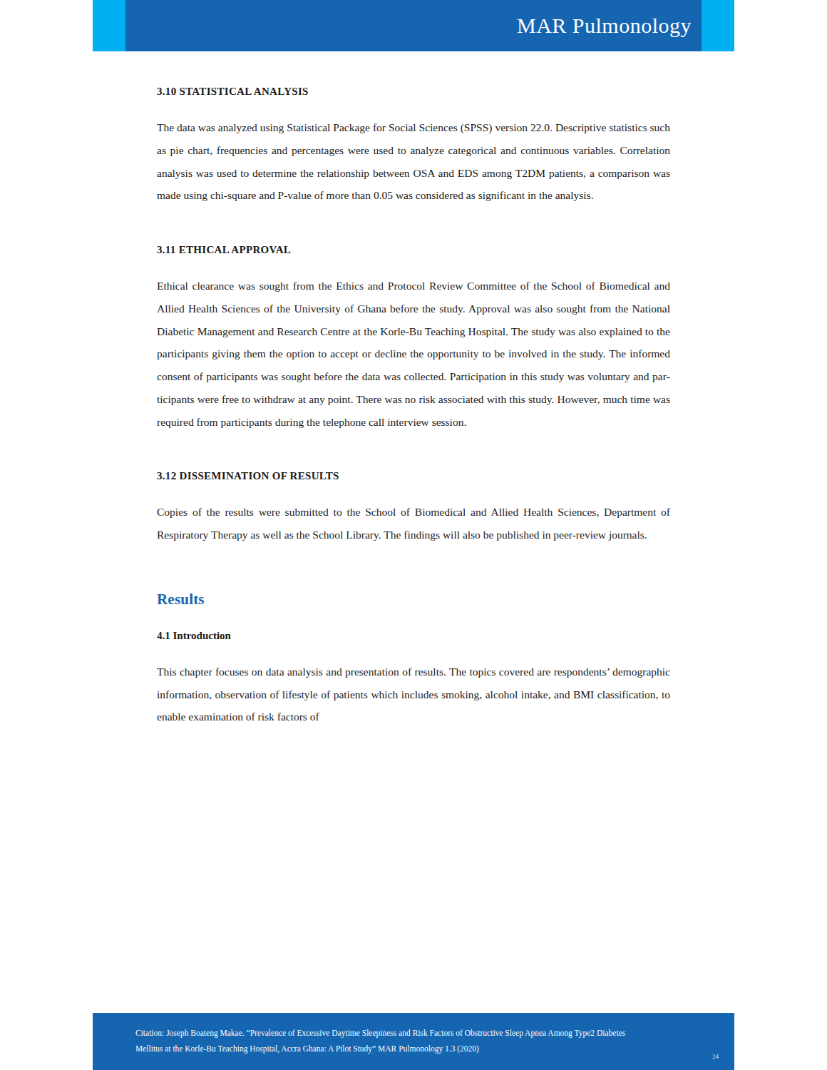MAR Pulmonology
3.10 STATISTICAL ANALYSIS
The data was analyzed using Statistical Package for Social Sciences (SPSS) version 22.0. Descriptive statistics such as pie chart, frequencies and percentages were used to analyze categorical and continuous variables. Correlation analysis was used to determine the relationship between OSA and EDS among T2DM patients, a comparison was made using chi-square and P-value of more than 0.05 was considered as significant in the analysis.
3.11 ETHICAL APPROVAL
Ethical clearance was sought from the Ethics and Protocol Review Committee of the School of Biomedical and Allied Health Sciences of the University of Ghana before the study. Approval was also sought from the National Diabetic Management and Research Centre at the Korle-Bu Teaching Hospital. The study was also explained to the participants giving them the option to accept or decline the opportunity to be involved in the study. The informed consent of participants was sought before the data was collected. Participation in this study was voluntary and participants were free to withdraw at any point. There was no risk associated with this study. However, much time was required from participants during the telephone call interview session.
3.12 DISSEMINATION OF RESULTS
Copies of the results were submitted to the School of Biomedical and Allied Health Sciences, Department of Respiratory Therapy as well as the School Library. The findings will also be published in peer-review journals.
Results
4.1 Introduction
This chapter focuses on data analysis and presentation of results. The topics covered are respondents’ demographic information, observation of lifestyle of patients which includes smoking, alcohol intake, and BMI classification, to enable examination of risk factors of
Citation: Joseph Boateng Makae. “Prevalence of Excessive Daytime Sleepiness and Risk Factors of Obstructive Sleep Apnea Among Type2 Diabetes Mellitus at the Korle-Bu Teaching Hospital, Accra Ghana: A Pilot Study” MAR Pulmonology 1.3 (2020)
24